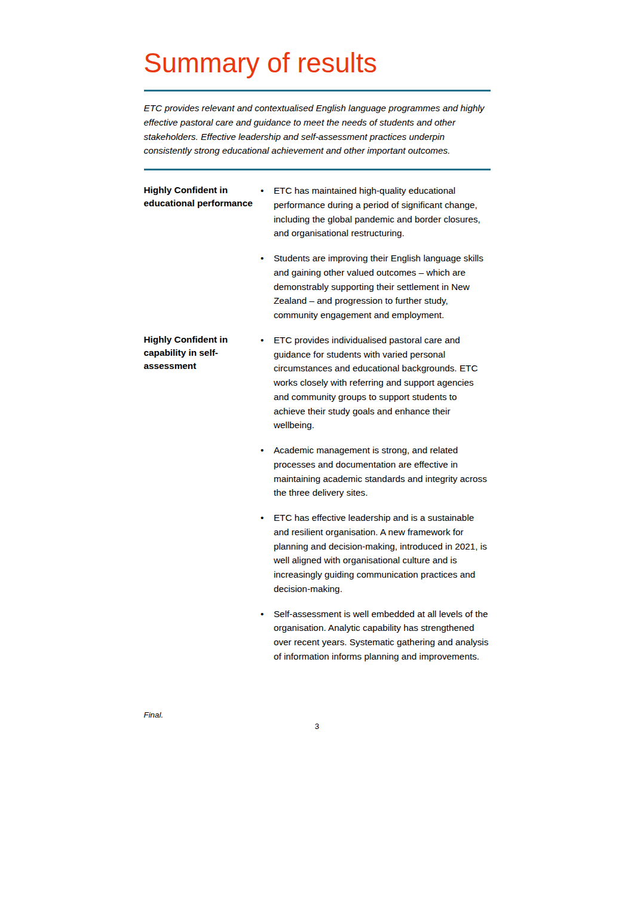Summary of results
ETC provides relevant and contextualised English language programmes and highly effective pastoral care and guidance to meet the needs of students and other stakeholders. Effective leadership and self-assessment practices underpin consistently strong educational achievement and other important outcomes.
| Highly Confident in educational performance | ETC has maintained high-quality educational performance during a period of significant change, including the global pandemic and border closures, and organisational restructuring. Students are improving their English language skills and gaining other valued outcomes – which are demonstrably supporting their settlement in New Zealand – and progression to further study, community engagement and employment. |
| Highly Confident in capability in self-assessment | ETC provides individualised pastoral care and guidance for students with varied personal circumstances and educational backgrounds. ETC works closely with referring and support agencies and community groups to support students to achieve their study goals and enhance their wellbeing. Academic management is strong, and related processes and documentation are effective in maintaining academic standards and integrity across the three delivery sites. ETC has effective leadership and is a sustainable and resilient organisation. A new framework for planning and decision-making, introduced in 2021, is well aligned with organisational culture and is increasingly guiding communication practices and decision-making. Self-assessment is well embedded at all levels of the organisation. Analytic capability has strengthened over recent years. Systematic gathering and analysis of information informs planning and improvements. |
Final.
3